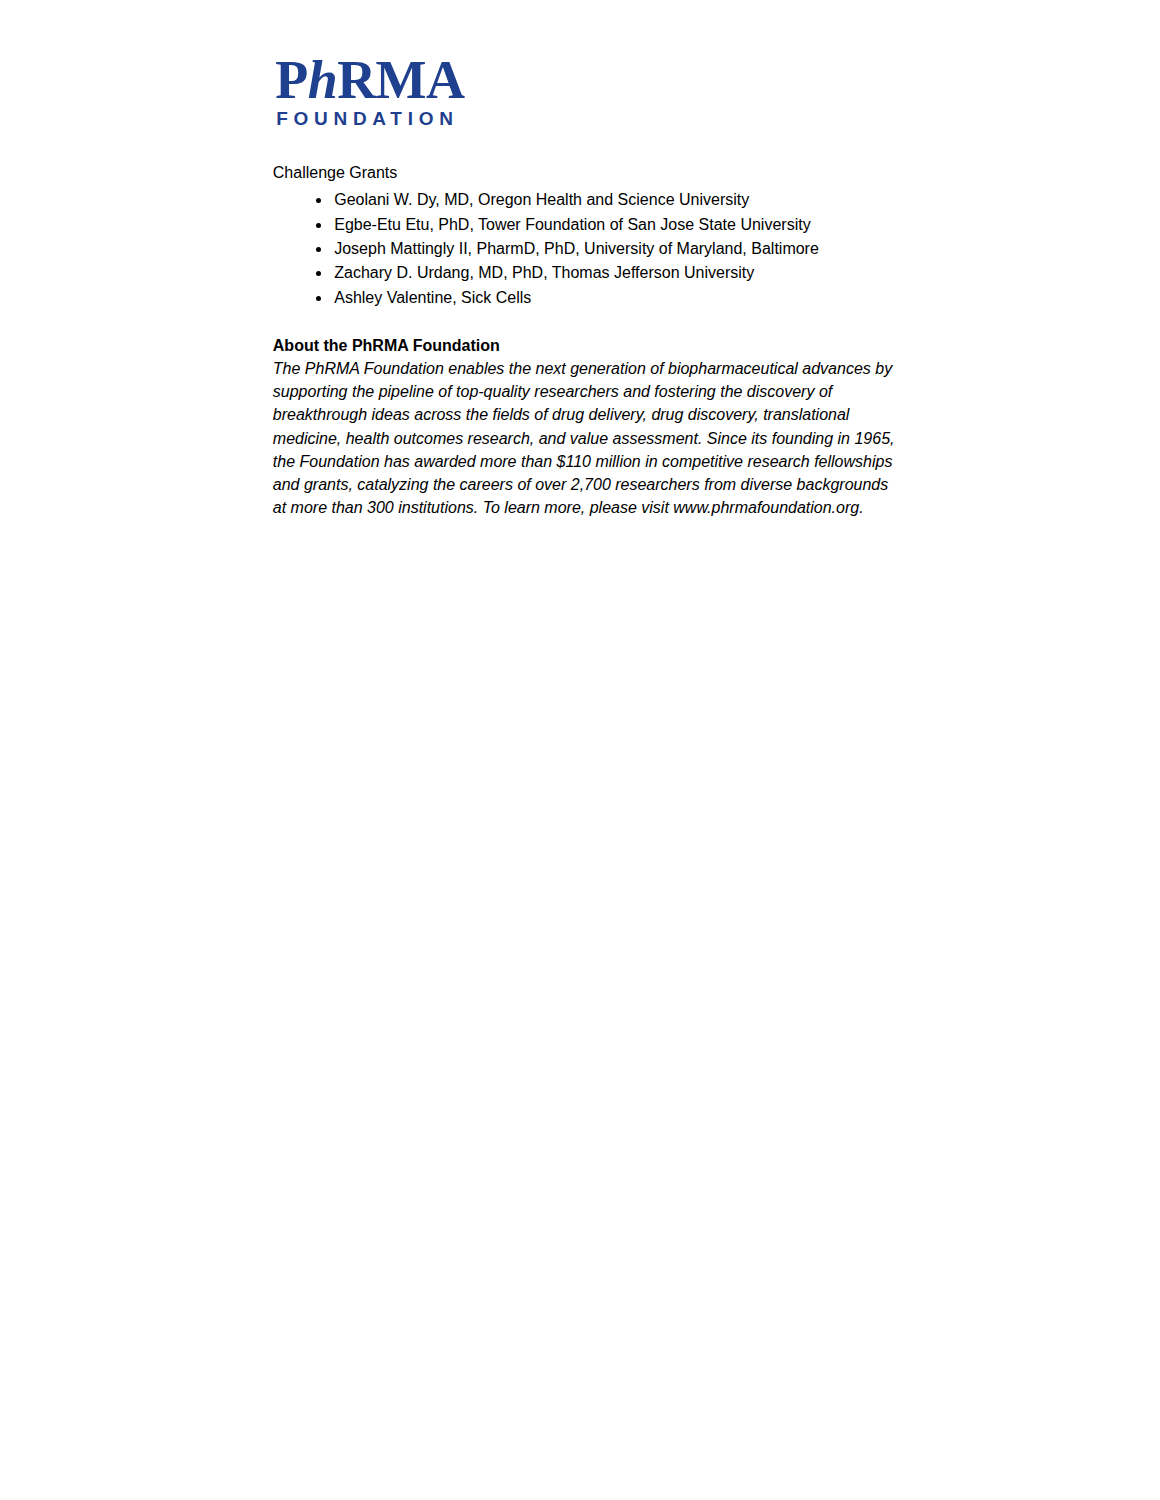Ph RMA FOUNDATION
Challenge Grants
Geolani W. Dy, MD, Oregon Health and Science University
Egbe-Etu Etu, PhD, Tower Foundation of San Jose State University
Joseph Mattingly II, PharmD, PhD, University of Maryland, Baltimore
Zachary D. Urdang, MD, PhD, Thomas Jefferson University
Ashley Valentine, Sick Cells
About the PhRMA Foundation
The PhRMA Foundation enables the next generation of biopharmaceutical advances by supporting the pipeline of top-quality researchers and fostering the discovery of breakthrough ideas across the fields of drug delivery, drug discovery, translational medicine, health outcomes research, and value assessment. Since its founding in 1965, the Foundation has awarded more than $110 million in competitive research fellowships and grants, catalyzing the careers of over 2,700 researchers from diverse backgrounds at more than 300 institutions. To learn more, please visit www.phrmafoundation.org.